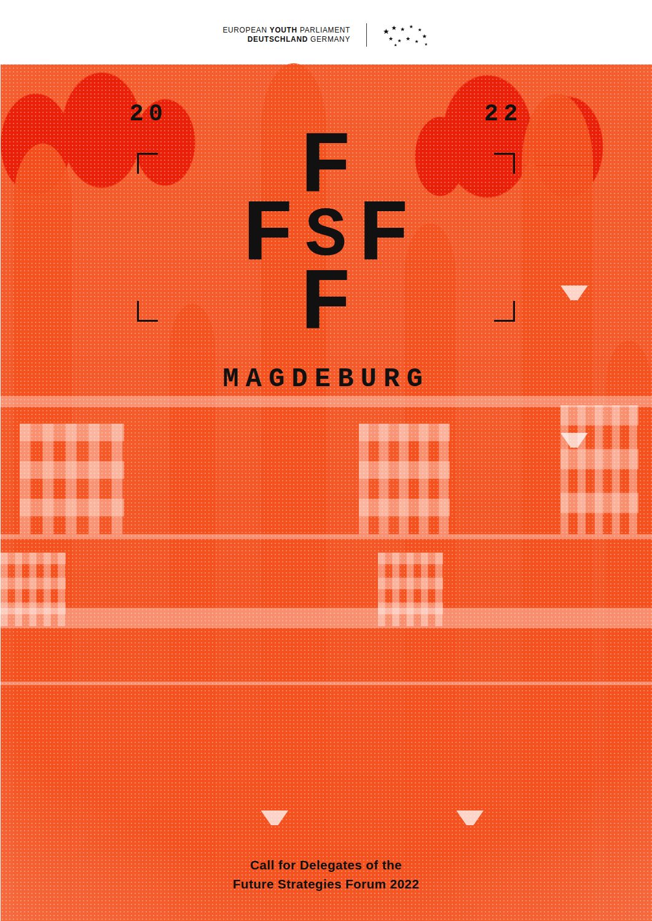European Youth Parliament
Deutschland Germany
20 22
F
F S F
F
MAGDEBURG
Call for Delegates of the
Future Strategies Forum 2022